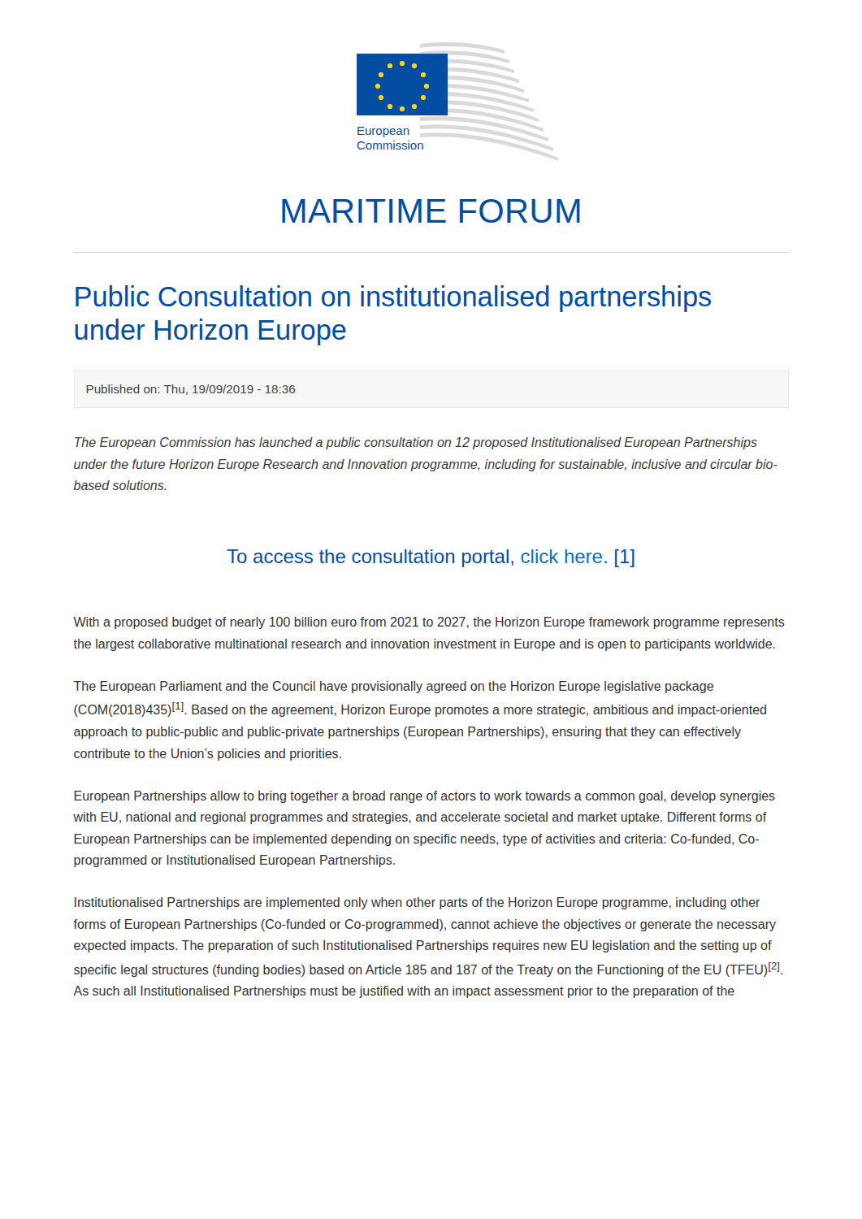European Commission
MARITIME FORUM
Public Consultation on institutionalised partnerships under Horizon Europe
Published on: Thu, 19/09/2019 - 18:36
The European Commission has launched a public consultation on 12 proposed Institutionalised European Partnerships under the future Horizon Europe Research and Innovation programme, including for sustainable, inclusive and circular bio-based solutions.
To access the consultation portal, click here. [1]
With a proposed budget of nearly 100 billion euro from 2021 to 2027, the Horizon Europe framework programme represents the largest collaborative multinational research and innovation investment in Europe and is open to participants worldwide.
The European Parliament and the Council have provisionally agreed on the Horizon Europe legislative package (COM(2018)435)[1]. Based on the agreement, Horizon Europe promotes a more strategic, ambitious and impact-oriented approach to public-public and public-private partnerships (European Partnerships), ensuring that they can effectively contribute to the Union’s policies and priorities.
European Partnerships allow to bring together a broad range of actors to work towards a common goal, develop synergies with EU, national and regional programmes and strategies, and accelerate societal and market uptake. Different forms of European Partnerships can be implemented depending on specific needs, type of activities and criteria: Co-funded, Co-programmed or Institutionalised European Partnerships.
Institutionalised Partnerships are implemented only when other parts of the Horizon Europe programme, including other forms of European Partnerships (Co-funded or Co-programmed), cannot achieve the objectives or generate the necessary expected impacts. The preparation of such Institutionalised Partnerships requires new EU legislation and the setting up of specific legal structures (funding bodies) based on Article 185 and 187 of the Treaty on the Functioning of the EU (TFEU)[2]. As such all Institutionalised Partnerships must be justified with an impact assessment prior to the preparation of the